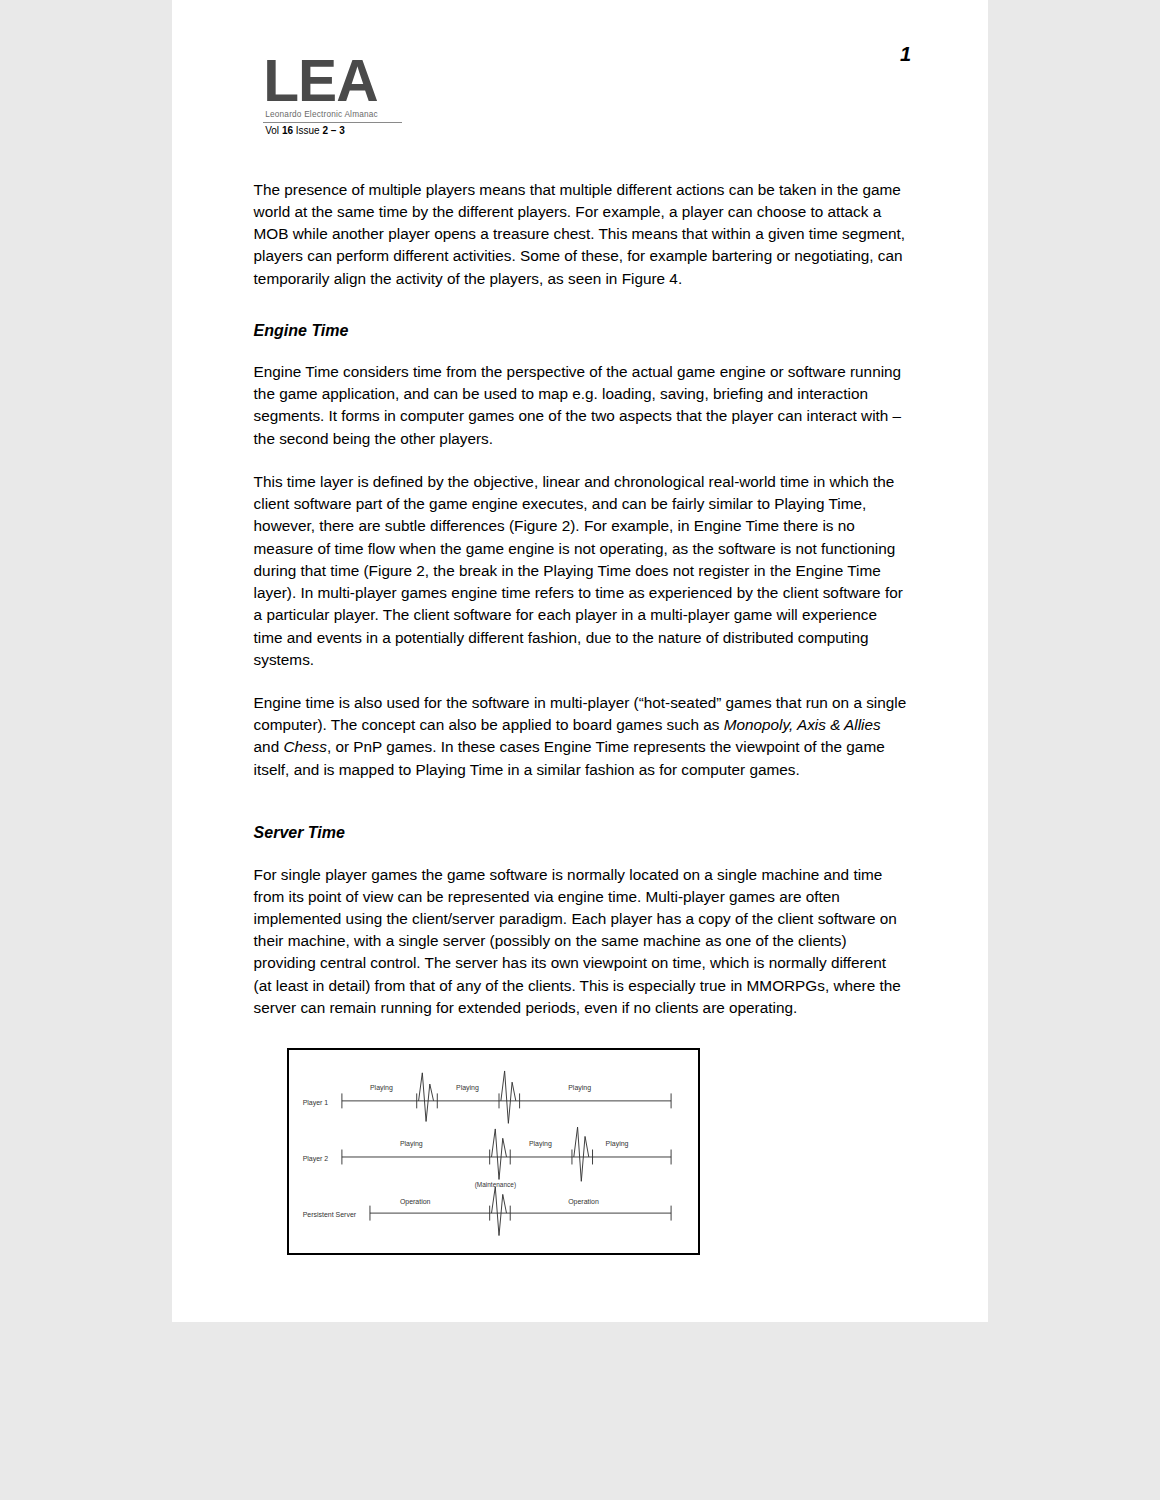1
LEA
Leonardo Electronic Almanac
Vol 16 Issue 2 – 3
The presence of multiple players means that multiple different actions can be taken in the game world at the same time by the different players. For example, a player can choose to attack a MOB while another player opens a treasure chest. This means that within a given time segment, players can perform different activities. Some of these, for example bartering or negotiating, can temporarily align the activity of the players, as seen in Figure 4.
Engine Time
Engine Time considers time from the perspective of the actual game engine or software running the game application, and can be used to map e.g. loading, saving, briefing and interaction segments. It forms in computer games one of the two aspects that the player can interact with – the second being the other players.
This time layer is defined by the objective, linear and chronological real-world time in which the client software part of the game engine executes, and can be fairly similar to Playing Time, however, there are subtle differences (Figure 2). For example, in Engine Time there is no measure of time flow when the game engine is not operating, as the software is not functioning during that time (Figure 2, the break in the Playing Time does not register in the Engine Time layer). In multi-player games engine time refers to time as experienced by the client software for a particular player. The client software for each player in a multi-player game will experience time and events in a potentially different fashion, due to the nature of distributed computing systems.
Engine time is also used for the software in multi-player (“hot-seated” games that run on a single computer). The concept can also be applied to board games such as Monopoly, Axis & Allies and Chess, or PnP games. In these cases Engine Time represents the viewpoint of the game itself, and is mapped to Playing Time in a similar fashion as for computer games.
Server Time
For single player games the game software is normally located on a single machine and time from its point of view can be represented via engine time. Multi-player games are often implemented using the client/server paradigm. Each player has a copy of the client software on their machine, with a single server (possibly on the same machine as one of the clients) providing central control. The server has its own viewpoint on time, which is normally different (at least in detail) from that of any of the clients. This is especially true in MMORPGs, where the server can remain running for extended periods, even if no clients are operating.
Player 1 Playing Playing Playing Player 2 Playing Playing Playing (Maintenance) Persistent Server Operation Operation